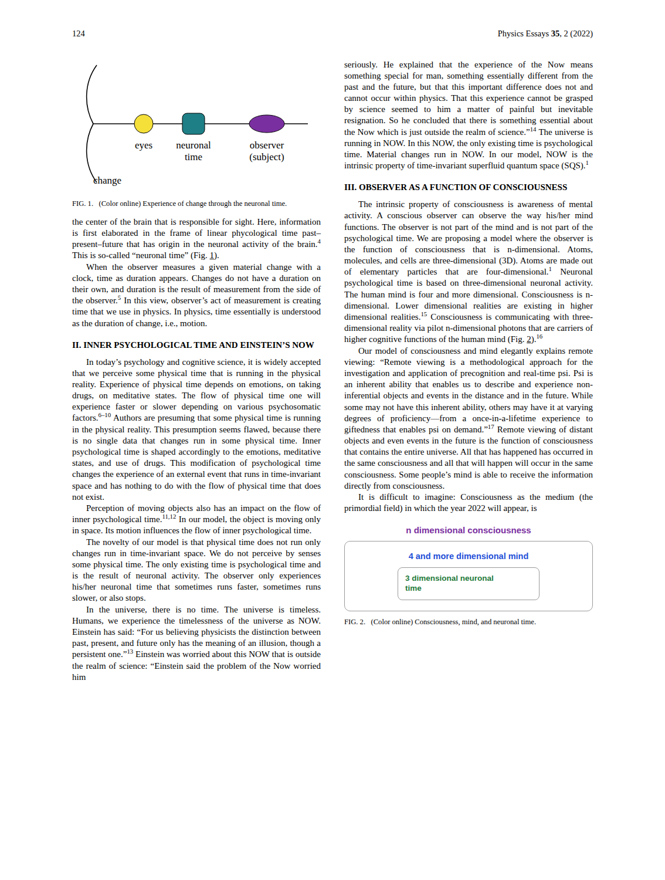124
Physics Essays 35, 2 (2022)
eyes neuronal time observer (subject) change
FIG. 1. (Color online) Experience of change through the neuronal time.
the center of the brain that is responsible for sight. Here, information is first elaborated in the frame of linear phycological time past–present–future that has origin in the neuronal activity of the brain.4 This is so-called “neuronal time” (Fig. 1).
When the observer measures a given material change with a clock, time as duration appears. Changes do not have a duration on their own, and duration is the result of measurement from the side of the observer.5 In this view, observer’s act of measurement is creating time that we use in physics. In physics, time essentially is understood as the duration of change, i.e., motion.
II. INNER PSYCHOLOGICAL TIME AND EINSTEIN’S NOW
In today’s psychology and cognitive science, it is widely accepted that we perceive some physical time that is running in the physical reality. Experience of physical time depends on emotions, on taking drugs, on meditative states. The flow of physical time one will experience faster or slower depending on various psychosomatic factors.6–10 Authors are presuming that some physical time is running in the physical reality. This presumption seems flawed, because there is no single data that changes run in some physical time. Inner psychological time is shaped accordingly to the emotions, meditative states, and use of drugs. This modification of psychological time changes the experience of an external event that runs in time-invariant space and has nothing to do with the flow of physical time that does not exist.
Perception of moving objects also has an impact on the flow of inner psychological time.11,12 In our model, the object is moving only in space. Its motion influences the flow of inner psychological time.
The novelty of our model is that physical time does not run only changes run in time-invariant space. We do not perceive by senses some physical time. The only existing time is psychological time and is the result of neuronal activity. The observer only experiences his/her neuronal time that sometimes runs faster, sometimes runs slower, or also stops.
In the universe, there is no time. The universe is timeless. Humans, we experience the timelessness of the universe as NOW. Einstein has said: “For us believing physicists the distinction between past, present, and future only has the meaning of an illusion, though a persistent one.”13 Einstein was worried about this NOW that is outside the realm of science: “Einstein said the problem of the Now worried him
seriously. He explained that the experience of the Now means something special for man, something essentially different from the past and the future, but that this important difference does not and cannot occur within physics. That this experience cannot be grasped by science seemed to him a matter of painful but inevitable resignation. So he concluded that there is something essential about the Now which is just outside the realm of science.”14 The universe is running in NOW. In this NOW, the only existing time is psychological time. Material changes run in NOW. In our model, NOW is the intrinsic property of time-invariant superfluid quantum space (SQS).1
III. OBSERVER AS A FUNCTION OF CONSCIOUSNESS
The intrinsic property of consciousness is awareness of mental activity. A conscious observer can observe the way his/her mind functions. The observer is not part of the mind and is not part of the psychological time. We are proposing a model where the observer is the function of consciousness that is n-dimensional. Atoms, molecules, and cells are three-dimensional (3D). Atoms are made out of elementary particles that are four-dimensional.1 Neuronal psychological time is based on three-dimensional neuronal activity. The human mind is four and more dimensional. Consciousness is n-dimensional. Lower dimensional realities are existing in higher dimensional realities.15 Consciousness is communicating with three-dimensional reality via pilot n-dimensional photons that are carriers of higher cognitive functions of the human mind (Fig. 2).16
Our model of consciousness and mind elegantly explains remote viewing: “Remote viewing is a methodological approach for the investigation and application of precognition and real-time psi. Psi is an inherent ability that enables us to describe and experience non-inferential objects and events in the distance and in the future. While some may not have this inherent ability, others may have it at varying degrees of proficiency—from a once-in-a-lifetime experience to giftedness that enables psi on demand.”17 Remote viewing of distant objects and even events in the future is the function of consciousness that contains the entire universe. All that has happened has occurred in the same consciousness and all that will happen will occur in the same consciousness. Some people’s mind is able to receive the information directly from consciousness.
It is difficult to imagine: Consciousness as the medium (the primordial field) in which the year 2022 will appear, is
n dimensional consciousness
4 and more dimensional mind
3 dimensional neuronal
time
FIG. 2. (Color online) Consciousness, mind, and neuronal time.